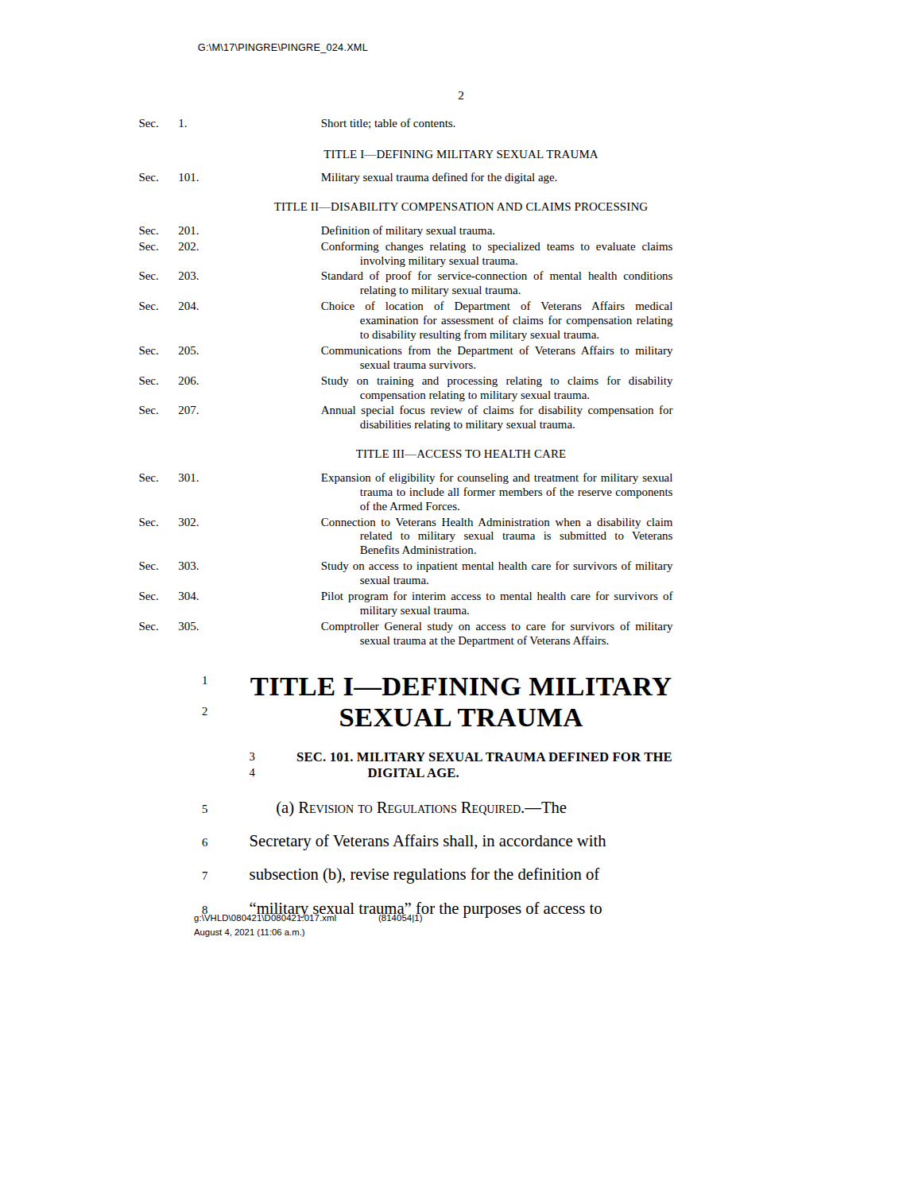G:\M\17\PINGRE\PINGRE_024.XML
2
Sec. 1. Short title; table of contents.
TITLE I—DEFINING MILITARY SEXUAL TRAUMA
Sec. 101. Military sexual trauma defined for the digital age.
TITLE II—DISABILITY COMPENSATION AND CLAIMS PROCESSING
Sec. 201. Definition of military sexual trauma.
Sec. 202. Conforming changes relating to specialized teams to evaluate claims involving military sexual trauma.
Sec. 203. Standard of proof for service-connection of mental health conditions relating to military sexual trauma.
Sec. 204. Choice of location of Department of Veterans Affairs medical examination for assessment of claims for compensation relating to disability resulting from military sexual trauma.
Sec. 205. Communications from the Department of Veterans Affairs to military sexual trauma survivors.
Sec. 206. Study on training and processing relating to claims for disability compensation relating to military sexual trauma.
Sec. 207. Annual special focus review of claims for disability compensation for disabilities relating to military sexual trauma.
TITLE III—ACCESS TO HEALTH CARE
Sec. 301. Expansion of eligibility for counseling and treatment for military sexual trauma to include all former members of the reserve components of the Armed Forces.
Sec. 302. Connection to Veterans Health Administration when a disability claim related to military sexual trauma is submitted to Veterans Benefits Administration.
Sec. 303. Study on access to inpatient mental health care for survivors of military sexual trauma.
Sec. 304. Pilot program for interim access to mental health care for survivors of military sexual trauma.
Sec. 305. Comptroller General study on access to care for survivors of military sexual trauma at the Department of Veterans Affairs.
1 TITLE I—DEFINING MILITARY 2 SEXUAL TRAUMA
3 SEC. 101. MILITARY SEXUAL TRAUMA DEFINED FOR THE 4 DIGITAL AGE.
5 (a) Revision to Regulations Required.—The
6 Secretary of Veterans Affairs shall, in accordance with
7subsection (b), revise regulations for the definition of
8“military sexual trauma” for the purposes of access to
g:\VHLD\080421\D080421.017.xml (814054|1)
August 4, 2021 (11:06 a.m.)